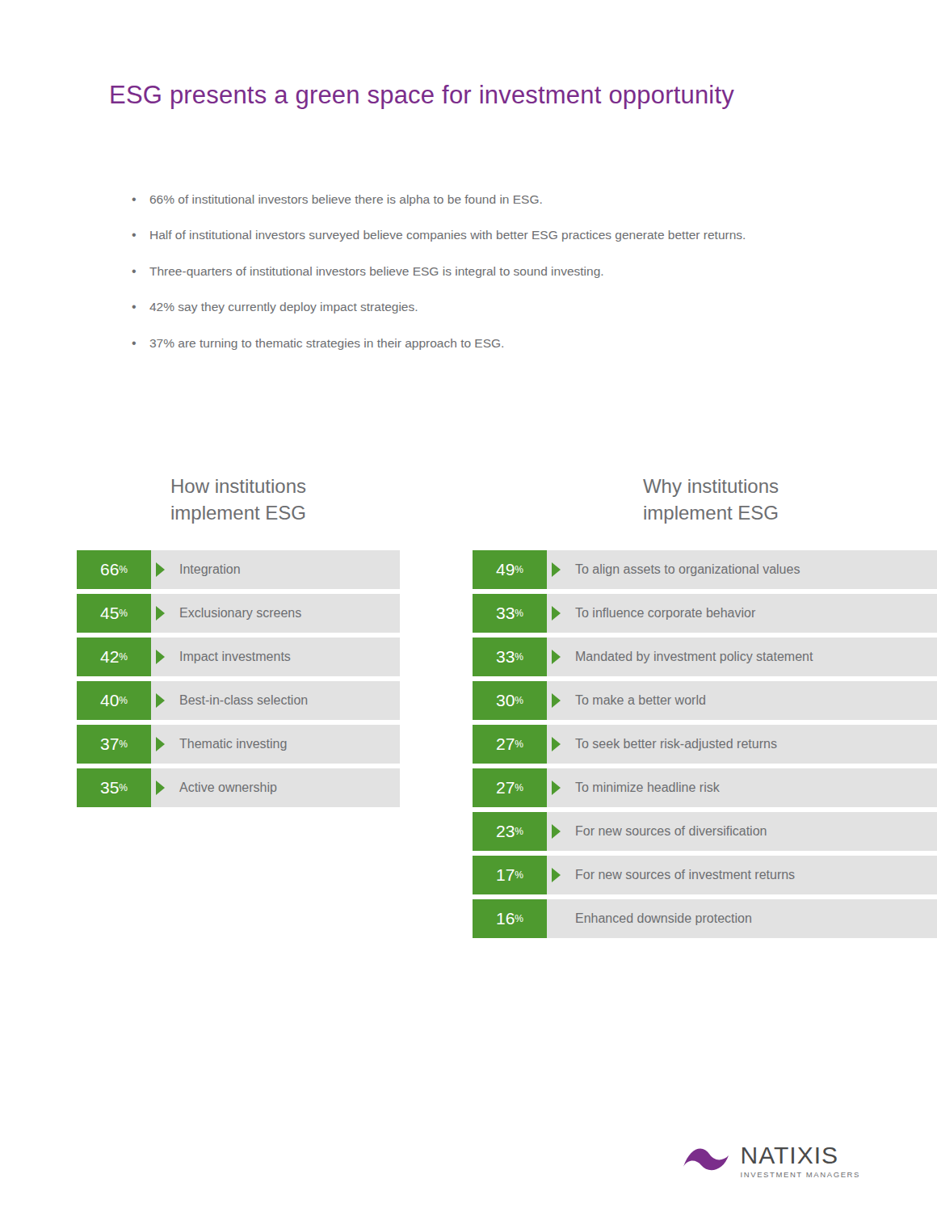ESG presents a green space for investment opportunity
66% of institutional investors believe there is alpha to be found in ESG.
Half of institutional investors surveyed believe companies with better ESG practices generate better returns.
Three-quarters of institutional investors believe ESG is integral to sound investing.
42% say they currently deploy impact strategies.
37% are turning to thematic strategies in their approach to ESG.
How institutions
implement ESG
66%
Integration
45%
Exclusionary screens
42%
Impact investments
40%
Best-in-class selection
37%
Thematic investing
35%
Active ownership
Why institutions
implement ESG
49%
To align assets to organizational values
33%
To influence corporate behavior
33%
Mandated by investment policy statement
30%
To make a better world
27%
To seek better risk-adjusted returns
27%
To minimize headline risk
23%
For new sources of diversification
17%
For new sources of investment returns
16%
Enhanced downside protection
NATIXIS
INVESTMENT MANAGERS